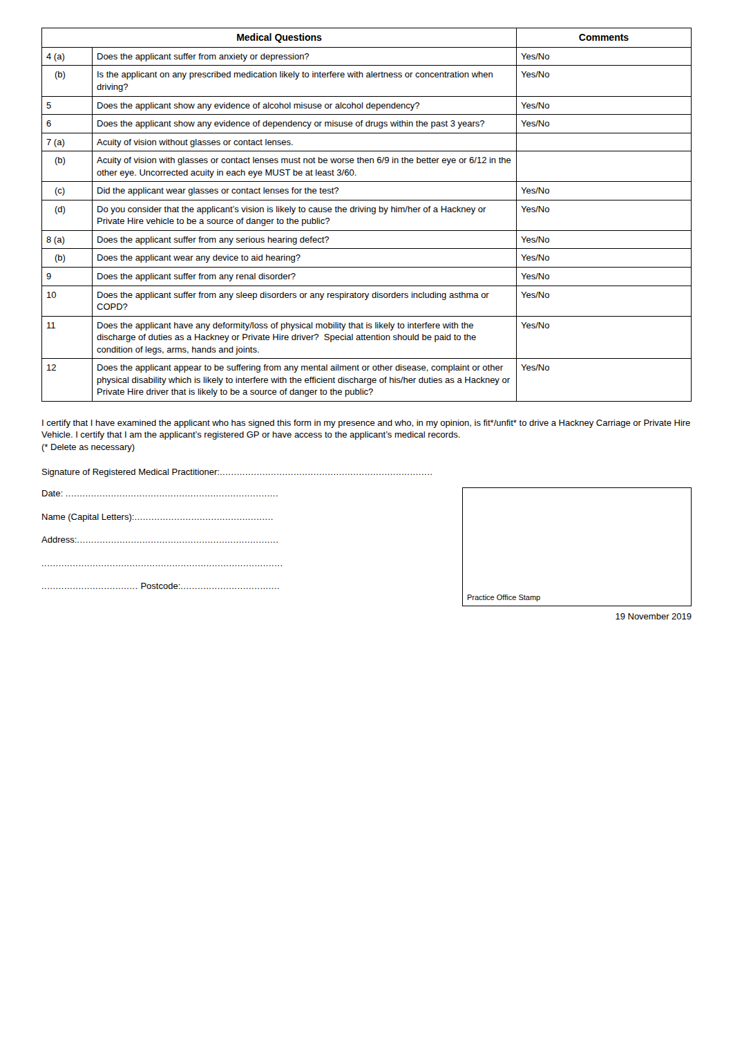| Medical Questions | Comments |
| --- | --- |
| 4 (a) | Does the applicant suffer from anxiety or depression? | Yes/No |
| (b) | Is the applicant on any prescribed medication likely to interfere with alertness or concentration when driving? | Yes/No |
| 5 | Does the applicant show any evidence of alcohol misuse or alcohol dependency? | Yes/No |
| 6 | Does the applicant show any evidence of dependency or misuse of drugs within the past 3 years? | Yes/No |
| 7 (a) | Acuity of vision without glasses or contact lenses. | |
| (b) | Acuity of vision with glasses or contact lenses must not be worse then 6/9 in the better eye or 6/12 in the other eye. Uncorrected acuity in each eye MUST be at least 3/60. | |
| (c) | Did the applicant wear glasses or contact lenses for the test? | Yes/No |
| (d) | Do you consider that the applicant’s vision is likely to cause the driving by him/her of a Hackney or Private Hire vehicle to be a source of danger to the public? | Yes/No |
| 8 (a) | Does the applicant suffer from any serious hearing defect? | Yes/No |
| (b) | Does the applicant wear any device to aid hearing? | Yes/No |
| 9 | Does the applicant suffer from any renal disorder? | Yes/No |
| 10 | Does the applicant suffer from any sleep disorders or any respiratory disorders including asthma or COPD? | Yes/No |
| 11 | Does the applicant have any deformity/loss of physical mobility that is likely to interfere with the discharge of duties as a Hackney or Private Hire driver? Special attention should be paid to the condition of legs, arms, hands and joints. | Yes/No |
| 12 | Does the applicant appear to be suffering from any mental ailment or other disease, complaint or other physical disability which is likely to interfere with the efficient discharge of his/her duties as a Hackney or Private Hire driver that is likely to be a source of danger to the public? | Yes/No |
I certify that I have examined the applicant who has signed this form in my presence and who, in my opinion, is fit*/unfit* to drive a Hackney Carriage or Private Hire Vehicle. I certify that I am the applicant’s registered GP or have access to the applicant’s medical records.
(* Delete as necessary)
Signature of Registered Medical Practitioner:...........................................................................
Date: ...........................................................................
Name (Capital Letters):.................................................
Address:.......................................................................
.....................................................................................
.................................. Postcode:...................................
Practice Office Stamp
19 November 2019